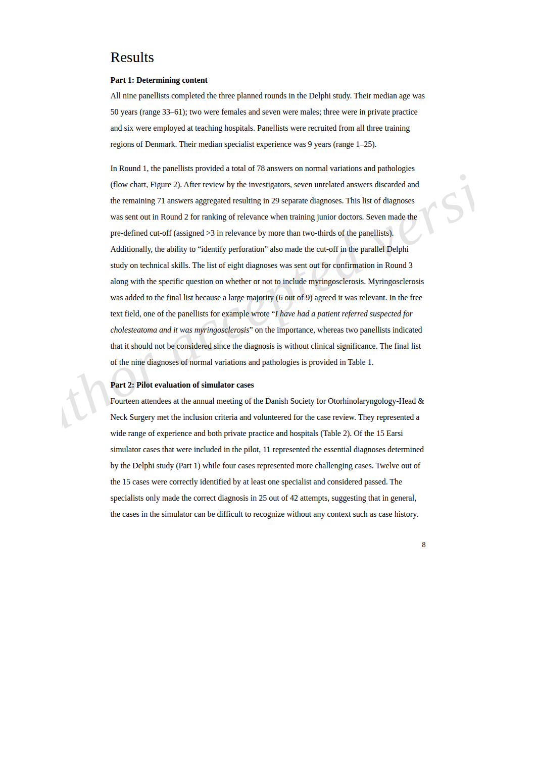Author accepted version
Results
Part 1: Determining content
All nine panellists completed the three planned rounds in the Delphi study. Their median age was 50 years (range 33–61); two were females and seven were males; three were in private practice and six were employed at teaching hospitals. Panellists were recruited from all three training regions of Denmark. Their median specialist experience was 9 years (range 1–25).
In Round 1, the panellists provided a total of 78 answers on normal variations and pathologies (flow chart, Figure 2). After review by the investigators, seven unrelated answers discarded and the remaining 71 answers aggregated resulting in 29 separate diagnoses. This list of diagnoses was sent out in Round 2 for ranking of relevance when training junior doctors. Seven made the pre-defined cut-off (assigned >3 in relevance by more than two-thirds of the panellists). Additionally, the ability to “identify perforation” also made the cut-off in the parallel Delphi study on technical skills. The list of eight diagnoses was sent out for confirmation in Round 3 along with the specific question on whether or not to include myringosclerosis. Myringosclerosis was added to the final list because a large majority (6 out of 9) agreed it was relevant. In the free text field, one of the panellists for example wrote “I have had a patient referred suspected for cholesteatoma and it was myringosclerosis” on the importance, whereas two panellists indicated that it should not be considered since the diagnosis is without clinical significance. The final list of the nine diagnoses of normal variations and pathologies is provided in Table 1.
Part 2: Pilot evaluation of simulator cases
Fourteen attendees at the annual meeting of the Danish Society for Otorhinolaryngology-Head & Neck Surgery met the inclusion criteria and volunteered for the case review. They represented a wide range of experience and both private practice and hospitals (Table 2). Of the 15 Earsi simulator cases that were included in the pilot, 11 represented the essential diagnoses determined by the Delphi study (Part 1) while four cases represented more challenging cases. Twelve out of the 15 cases were correctly identified by at least one specialist and considered passed. The specialists only made the correct diagnosis in 25 out of 42 attempts, suggesting that in general, the cases in the simulator can be difficult to recognize without any context such as case history.
8